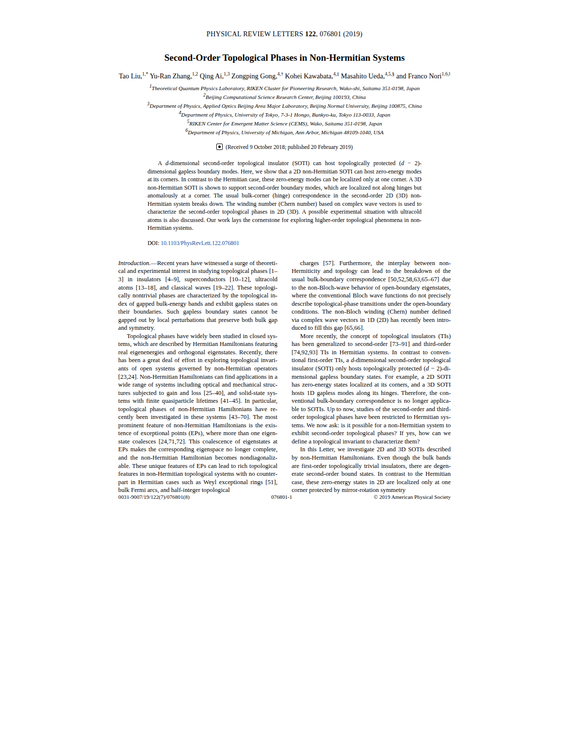PHYSICAL REVIEW LETTERS 122, 076801 (2019)
Second-Order Topological Phases in Non-Hermitian Systems
Tao Liu,1,* Yu-Ran Zhang,1,2 Qing Ai,1,3 Zongping Gong,4,† Kohei Kawabata,4,‡ Masahito Ueda,4,5,§ and Franco Nori1,6,‖
1Theoretical Quantum Physics Laboratory, RIKEN Cluster for Pioneering Research, Wako-shi, Saitama 351-0198, Japan
2Beijing Computational Science Research Center, Beijing 100193, China
3Department of Physics, Applied Optics Beijing Area Major Laboratory, Beijing Normal University, Beijing 100875, China
4Department of Physics, University of Tokyo, 7-3-1 Hongo, Bunkyo-ku, Tokyo 113-0033, Japan
5RIKEN Center for Emergent Matter Science (CEMS), Wako, Saitama 351-0198, Japan
6Department of Physics, University of Michigan, Ann Arbor, Michigan 48109-1040, USA
(Received 9 October 2018; published 20 February 2019)
A d-dimensional second-order topological insulator (SOTI) can host topologically protected (d − 2)-dimensional gapless boundary modes. Here, we show that a 2D non-Hermitian SOTI can host zero-energy modes at its corners. In contrast to the Hermitian case, these zero-energy modes can be localized only at one corner. A 3D non-Hermitian SOTI is shown to support second-order boundary modes, which are localized not along hinges but anomalously at a corner. The usual bulk-corner (hinge) correspondence in the second-order 2D (3D) non-Hermitian system breaks down. The winding number (Chern number) based on complex wave vectors is used to characterize the second-order topological phases in 2D (3D). A possible experimental situation with ultracold atoms is also discussed. Our work lays the cornerstone for exploring higher-order topological phenomena in non-Hermitian systems.
DOI: 10.1103/PhysRevLett.122.076801
Introduction.—Recent years have witnessed a surge of theoretical and experimental interest in studying topological phases [1–3] in insulators [4–9], superconductors [10–12], ultracold atoms [13–18], and classical waves [19–22]. These topologically nontrivial phases are characterized by the topological index of gapped bulk-energy bands and exhibit gapless states on their boundaries. Such gapless boundary states cannot be gapped out by local perturbations that preserve both bulk gap and symmetry.
Topological phases have widely been studied in closed systems, which are described by Hermitian Hamiltonians featuring real eigenenergies and orthogonal eigenstates. Recently, there has been a great deal of effort in exploring topological invariants of open systems governed by non-Hermitian operators [23,24]. Non-Hermitian Hamiltonians can find applications in a wide range of systems including optical and mechanical structures subjected to gain and loss [25–40], and solid-state systems with finite quasiparticle lifetimes [41–45]. In particular, topological phases of non-Hermitian Hamiltonians have recently been investigated in these systems [43–70]. The most prominent feature of non-Hermitian Hamiltonians is the existence of exceptional points (EPs), where more than one eigenstate coalesces [24,71,72]. This coalescence of eigenstates at EPs makes the corresponding eigenspace no longer complete, and the non-Hermitian Hamiltonian becomes nondiagonalizable. These unique features of EPs can lead to rich topological features in non-Hermitian topological systems with no counterpart in Hermitian cases such as Weyl exceptional rings [51], bulk Fermi arcs, and half-integer topological
charges [57]. Furthermore, the interplay between non-Hermiticity and topology can lead to the breakdown of the usual bulk-boundary correspondence [50,52,58,63,65–67] due to the non-Bloch-wave behavior of open-boundary eigenstates, where the conventional Bloch wave functions do not precisely describe topological-phase transitions under the open-boundary conditions. The non-Bloch winding (Chern) number defined via complex wave vectors in 1D (2D) has recently been introduced to fill this gap [65,66].
More recently, the concept of topological insulators (TIs) has been generalized to second-order [73–91] and third-order [74,92,93] TIs in Hermitian systems. In contrast to conventional first-order TIs, a d-dimensional second-order topological insulator (SOTI) only hosts topologically protected (d − 2)-dimensional gapless boundary states. For example, a 2D SOTI has zero-energy states localized at its corners, and a 3D SOTI hosts 1D gapless modes along its hinges. Therefore, the conventional bulk-boundary correspondence is no longer applicable to SOTIs. Up to now, studies of the second-order and third-order topological phases have been restricted to Hermitian systems. We now ask: is it possible for a non-Hermitian system to exhibit second-order topological phases? If yes, how can we define a topological invariant to characterize them?
In this Letter, we investigate 2D and 3D SOTIs described by non-Hermitian Hamiltonians. Even though the bulk bands are first-order topologically trivial insulators, there are degenerate second-order bound states. In contrast to the Hermitian case, these zero-energy states in 2D are localized only at one corner protected by mirror-rotation symmetry
0031-9007/19/122(7)/076801(8)
076801-1
© 2019 American Physical Society